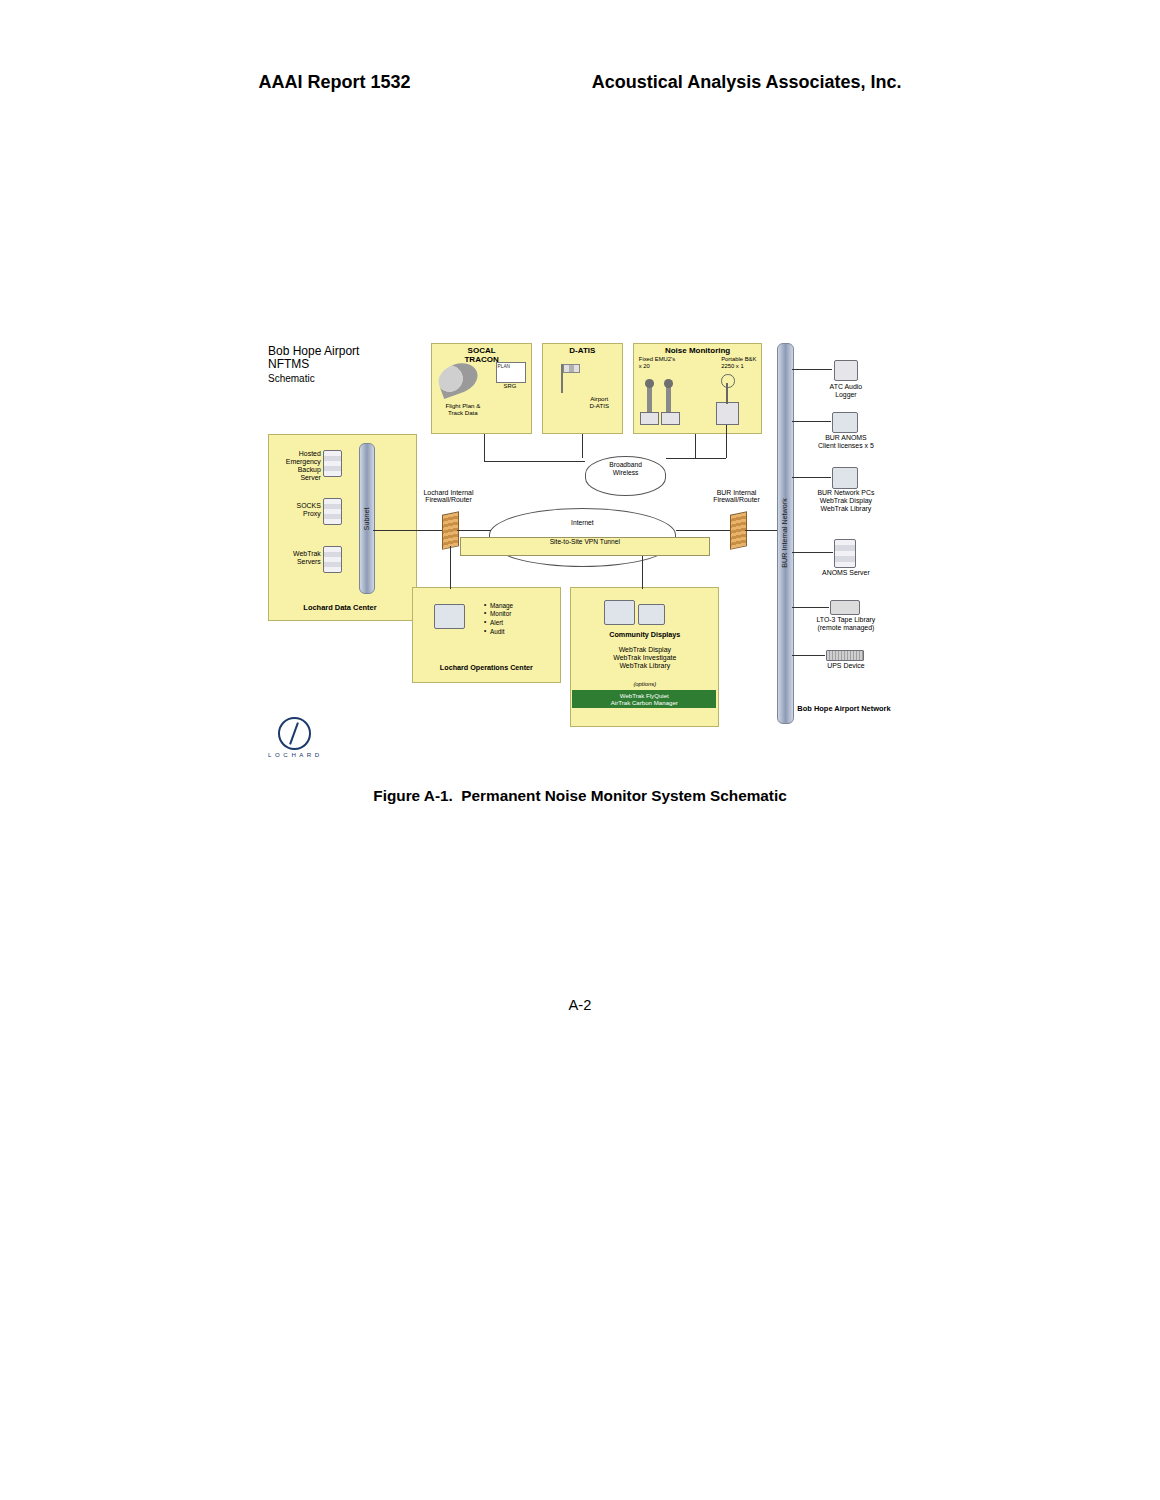AAAI Report 1532
Acoustical Analysis Associates, Inc.
Bob Hope Airport
NFTMS
Schematic
SOCAL
TRACON
SRG
Flight Plan &
Track Data
D-ATIS
Airport
D-ATIS
Noise Monitoring
Fixed EMU2's
x 20 Portable B&K
2250 x 1
BUR Internal Network
Bob Hope Airport Network
ATC Audio
Logger
BUR ANOMS
Client licenses x 5
BUR Network PCs
WebTrak Display
WebTrak Library
ANOMS Server
LTO-3 Tape Library
(remote managed)
UPS Device
Lochard Data Center
Subnet
Hosted
Emergency
Backup
Server
SOCKS
Proxy
WebTrak
Servers
Lochard Internal
Firewall/Router
BUR Internal
Firewall/Router
Broadband
Wireless
Internet
Site-to-Site VPN Tunnel
Manage
Monitor
Alert
Audit
Lochard Operations Center
Community Displays
WebTrak Display
WebTrak Investigate
WebTrak Library
(options)
WebTrak FlyQuiet
AirTrak Carbon Manager
L O C H A R D
Figure A-1. Permanent Noise Monitor System Schematic
A-2